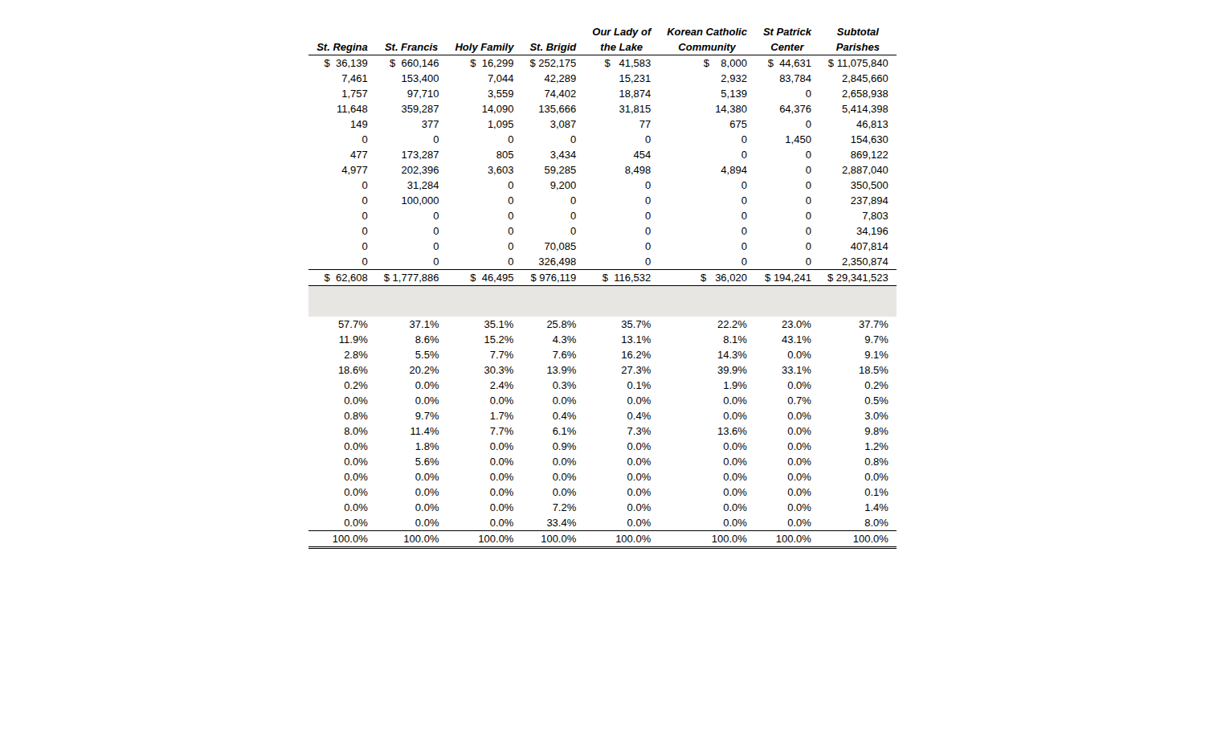| | | | | Our Lady of | Korean Catholic | St Patrick | Subtotal |
| --- | --- | --- | --- | --- | --- | --- | --- |
| St. Regina | St. Francis | Holy Family | St. Brigid | the Lake | Community | Center | Parishes |
| $ 36,139 | $ 660,146 | $ 16,299 | $ 252,175 | $ 41,583 | $ 8,000 | $ 44,631 | $ 11,075,840 |
| 7,461 | 153,400 | 7,044 | 42,289 | 15,231 | 2,932 | 83,784 | 2,845,660 |
| 1,757 | 97,710 | 3,559 | 74,402 | 18,874 | 5,139 | 0 | 2,658,938 |
| 11,648 | 359,287 | 14,090 | 135,666 | 31,815 | 14,380 | 64,376 | 5,414,398 |
| 149 | 377 | 1,095 | 3,087 | 77 | 675 | 0 | 46,813 |
| 0 | 0 | 0 | 0 | 0 | 0 | 1,450 | 154,630 |
| 477 | 173,287 | 805 | 3,434 | 454 | 0 | 0 | 869,122 |
| 4,977 | 202,396 | 3,603 | 59,285 | 8,498 | 4,894 | 0 | 2,887,040 |
| 0 | 31,284 | 0 | 9,200 | 0 | 0 | 0 | 350,500 |
| 0 | 100,000 | 0 | 0 | 0 | 0 | 0 | 237,894 |
| 0 | 0 | 0 | 0 | 0 | 0 | 0 | 7,803 |
| 0 | 0 | 0 | 0 | 0 | 0 | 0 | 34,196 |
| 0 | 0 | 0 | 70,085 | 0 | 0 | 0 | 407,814 |
| 0 | 0 | 0 | 326,498 | 0 | 0 | 0 | 2,350,874 |
| $ 62,608 | $ 1,777,886 | $ 46,495 | $ 976,119 | $ 116,532 | $ 36,020 | $ 194,241 | $ 29,341,523 |
| 57.7% | 37.1% | 35.1% | 25.8% | 35.7% | 22.2% | 23.0% | 37.7% |
| 11.9% | 8.6% | 15.2% | 4.3% | 13.1% | 8.1% | 43.1% | 9.7% |
| 2.8% | 5.5% | 7.7% | 7.6% | 16.2% | 14.3% | 0.0% | 9.1% |
| 18.6% | 20.2% | 30.3% | 13.9% | 27.3% | 39.9% | 33.1% | 18.5% |
| 0.2% | 0.0% | 2.4% | 0.3% | 0.1% | 1.9% | 0.0% | 0.2% |
| 0.0% | 0.0% | 0.0% | 0.0% | 0.0% | 0.0% | 0.7% | 0.5% |
| 0.8% | 9.7% | 1.7% | 0.4% | 0.4% | 0.0% | 0.0% | 3.0% |
| 8.0% | 11.4% | 7.7% | 6.1% | 7.3% | 13.6% | 0.0% | 9.8% |
| 0.0% | 1.8% | 0.0% | 0.9% | 0.0% | 0.0% | 0.0% | 1.2% |
| 0.0% | 5.6% | 0.0% | 0.0% | 0.0% | 0.0% | 0.0% | 0.8% |
| 0.0% | 0.0% | 0.0% | 0.0% | 0.0% | 0.0% | 0.0% | 0.0% |
| 0.0% | 0.0% | 0.0% | 0.0% | 0.0% | 0.0% | 0.0% | 0.1% |
| 0.0% | 0.0% | 0.0% | 7.2% | 0.0% | 0.0% | 0.0% | 1.4% |
| 0.0% | 0.0% | 0.0% | 33.4% | 0.0% | 0.0% | 0.0% | 8.0% |
| 100.0% | 100.0% | 100.0% | 100.0% | 100.0% | 100.0% | 100.0% | 100.0% |